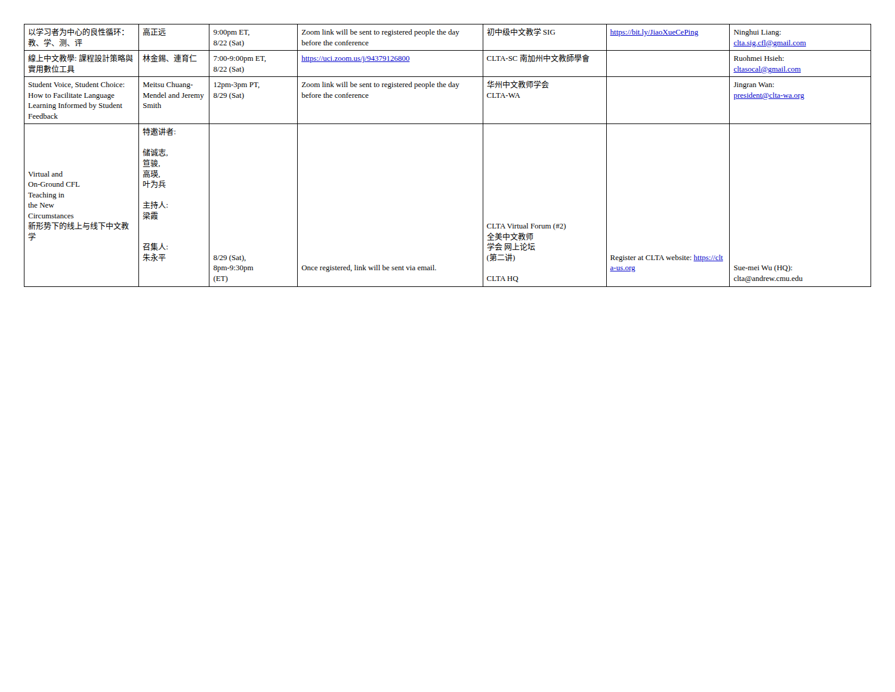| 以学习者为中心的良性循环：教、学、测、评 | 高正远 | 9:00pm ET, 8/22 (Sat) | Zoom link will be sent to registered people the day before the conference | 初中级中文教学 SIG | https://bit.ly/JiaoXueCePing | Ninghui Liang: clta.sig.cfl@gmail.com |
| 線上中文教學: 課程設計策略與實用數位工具 | 林金錫、連育仁 | 7:00-9:00pm ET, 8/22 (Sat) | https://uci.zoom.us/j/94379126800 | CLTA-SC 南加州中文教師學會 | | Ruohmei Hsieh: cltasocal@gmail.com |
| Student Voice, Student Choice: How to Facilitate Language Learning Informed by Student Feedback | Meitsu Chuang-Mendel and Jeremy Smith | 12pm-3pm PT, 8/29 (Sat) | Zoom link will be sent to registered people the day before the conference | 华州中文教师学会 CLTA-WA | | Jingran Wan: president@clta-wa.org |
| Virtual and On-Ground CFL Teaching in the New Circumstances 新形势下的线上与线下中文教学 | 特邀讲者: 储诚志, 笪骏, 高瑛, 叶为兵 主持人: 梁霞 召集人: 朱永平 | 8/29 (Sat), 8pm-9:30pm (ET) | Once registered, link will be sent via email. | CLTA Virtual Forum (#2) 全美中文教师 学会 网上论坛 (第二讲) CLTA HQ | Register at CLTA website: https://clta-us.org | Sue-mei Wu (HQ): clta@andrew.cmu.edu |